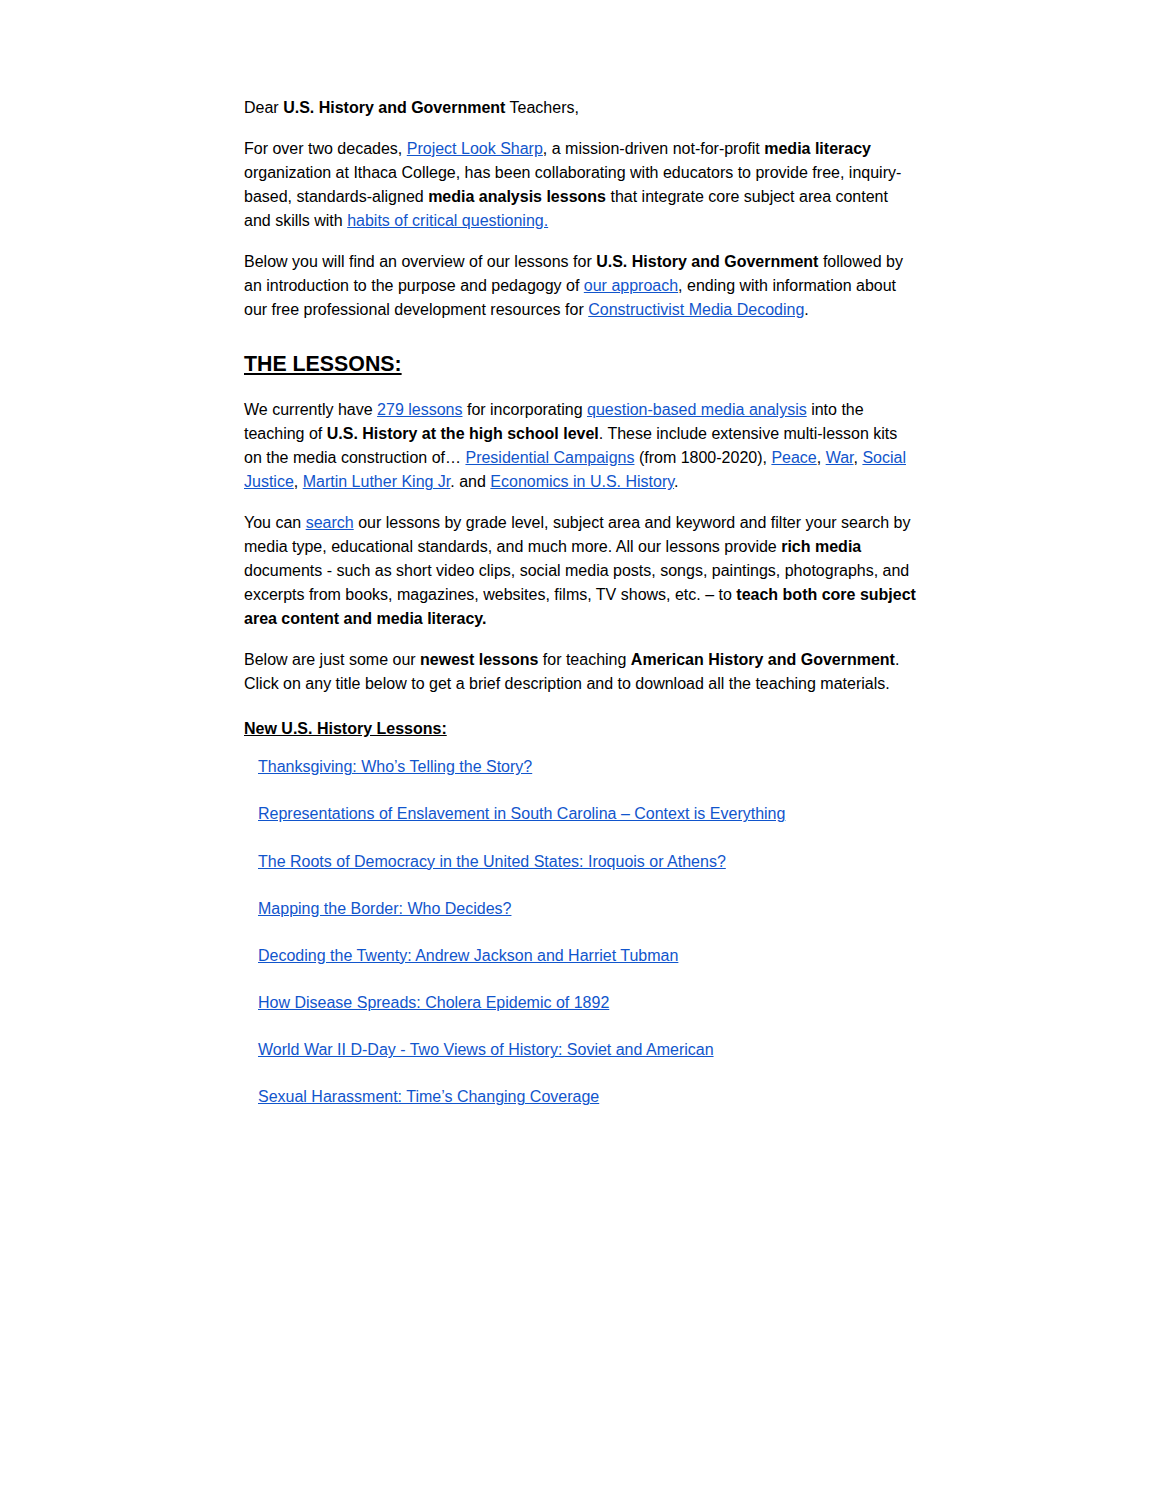Dear U.S. History and Government Teachers,
For over two decades, Project Look Sharp, a mission-driven not-for-profit media literacy organization at Ithaca College, has been collaborating with educators to provide free, inquiry-based, standards-aligned media analysis lessons that integrate core subject area content and skills with habits of critical questioning.
Below you will find an overview of our lessons for U.S. History and Government followed by an introduction to the purpose and pedagogy of our approach, ending with information about our free professional development resources for Constructivist Media Decoding.
THE LESSONS:
We currently have 279 lessons for incorporating question-based media analysis into the teaching of U.S. History at the high school level. These include extensive multi-lesson kits on the media construction of… Presidential Campaigns (from 1800-2020), Peace, War, Social Justice, Martin Luther King Jr. and Economics in U.S. History.
You can search our lessons by grade level, subject area and keyword and filter your search by media type, educational standards, and much more. All our lessons provide rich media documents - such as short video clips, social media posts, songs, paintings, photographs, and excerpts from books, magazines, websites, films, TV shows, etc. – to teach both core subject area content and media literacy.
Below are just some our newest lessons for teaching American History and Government. Click on any title below to get a brief description and to download all the teaching materials.
New U.S. History Lessons:
Thanksgiving: Who’s Telling the Story?
Representations of Enslavement in South Carolina – Context is Everything
The Roots of Democracy in the United States: Iroquois or Athens?
Mapping the Border: Who Decides?
Decoding the Twenty: Andrew Jackson and Harriet Tubman
How Disease Spreads: Cholera Epidemic of 1892
World War II D-Day - Two Views of History: Soviet and American
Sexual Harassment: Time’s Changing Coverage